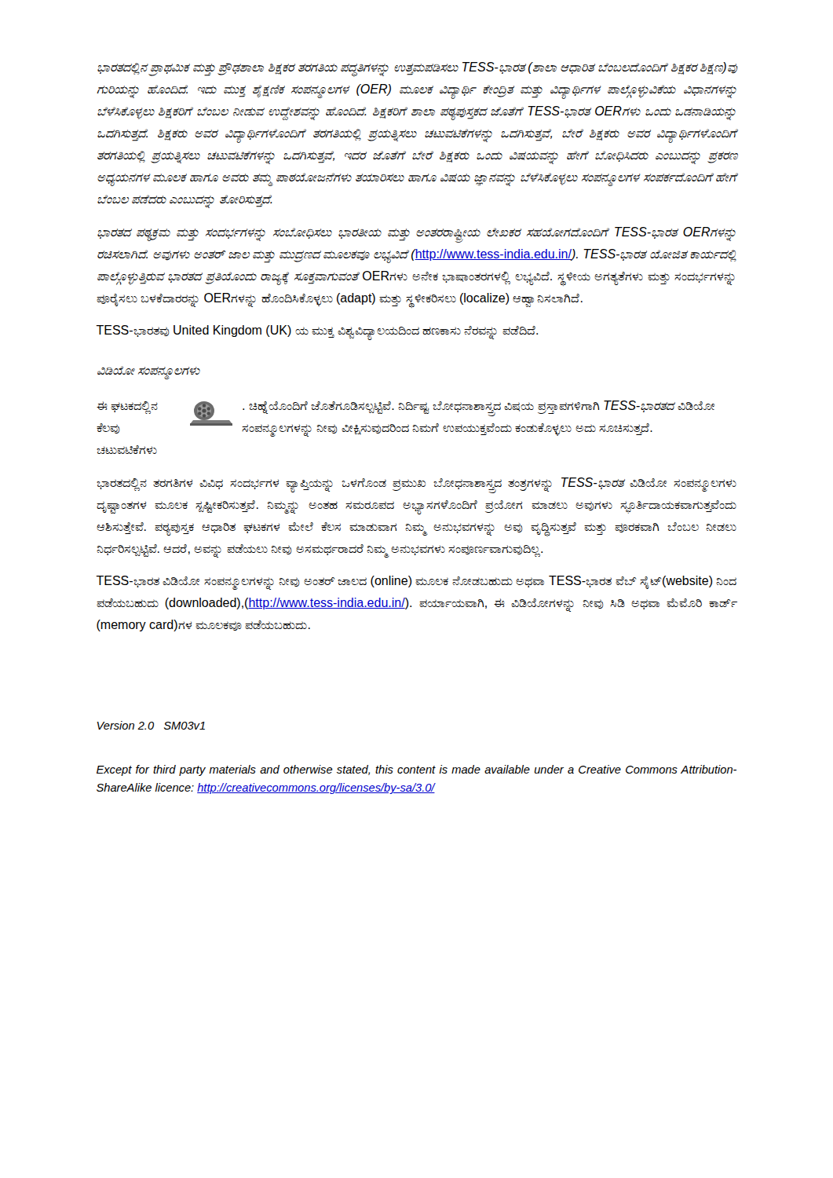ಭಾರತದಲ್ಲಿನ ಪ್ರಾಥಮಿಕ ಮತ್ತು ಪ್ರೌಢಶಾಲಾ ಶಿಕ್ಷಕರ ತರಗತಿಯ ಪದ್ಧತಿಗಳನ್ನು ಉತ್ತಮಪಡಿಸಲು TESS-ಭಾರತ (ಶಾಲಾ ಆಧಾರಿತ ಬೆಂಬಲದೊಂದಿಗೆ ಶಿಕ್ಷಕರ ಶಿಕ್ಷಣ)ವು ಗುರಿಯನ್ನು ಹೊಂದಿದೆ. ಇದು ಮುಕ್ತ ಶೈಕ್ಷಣಿಕ ಸಂಪನ್ಮೂಲಗಳ (OER) ಮೂಲಕ ವಿದ್ಯಾರ್ಥಿ ಕೇಂದ್ರಿತ ಮತ್ತು ವಿದ್ಯಾರ್ಥಿಗಳ ಪಾಲ್ಗೊಳ್ಳುವಿಕೆಯ ವಿಧಾನಗಳನ್ನು ಬೆಳೆಸಿಕೊಳ್ಳಲು ಶಿಕ್ಷಕರಿಗೆ ಬೆಂಬಲ ನೀಡುವ ಉದ್ದೇಶವನ್ನು ಹೊಂದಿದೆ. ಶಿಕ್ಷಕರಿಗೆ ಶಾಲಾ ಪಠ್ಯಪುಸ್ತಕದ ಜೊತೆಗೆ TESS-ಭಾರತ OERಗಳು ಒಂದು ಒಡನಾಡಿಯನ್ನು ಒದಗಿಸುತ್ತದೆ. ಶಿಕ್ಷಕರು ಅವರ ವಿದ್ಯಾರ್ಥಿಗಳೊಂದಿಗೆ ತರಗತಿಯಲ್ಲಿ ಪ್ರಯತ್ನಿಸಲು ಚಟುವಟಿಕೆಗಳನ್ನು ಒದಗಿಸುತ್ತವೆ, ಬೇರೆ ಶಿಕ್ಷಕರು ಅವರ ವಿದ್ಯಾರ್ಥಿಗಳೊಂದಿಗೆ ತರಗತಿಯಲ್ಲಿ ಪ್ರಯತ್ನಿಸಲು ಚಟುವಟಿಕೆಗಳನ್ನು ಒದಗಿಸುತ್ತವೆ, ಇದರ ಜೊತೆಗೆ ಬೇರೆ ಶಿಕ್ಷಕರು ಒಂದು ವಿಷಯವನ್ನು ಹೇಗೆ ಬೋಧಿಸಿದರು ಎಂಬುದನ್ನು ಪ್ರಕರಣ ಅಧ್ಯಯನಗಳ ಮೂಲಕ ಹಾಗೂ ಅವರು ತಮ್ಮ ಪಾಠಯೋಜನೆಗಳು ತಯಾರಿಸಲು ಹಾಗೂ ವಿಷಯ ಜ್ಞಾನವನ್ನು ಬೆಳೆಸಿಕೊಳ್ಳಲು ಸಂಪನ್ಮೂಲಗಳ ಸಂಪರ್ಕದೊಂದಿಗೆ ಹೇಗೆ ಬೆಂಬಲ ಪಡೆದರು ಎಂಬುದನ್ನು ತೋರಿಸುತ್ತದೆ.
ಭಾರತದ ಪಠ್ಯಕ್ರಮ ಮತ್ತು ಸಂದರ್ಭಗಳನ್ನು ಸಂಬೋಧಿಸಲು ಭಾರತೀಯ ಮತ್ತು ಅಂತರರಾಷ್ಟ್ರೀಯ ಲೇಖಕರ ಸಹಯೋಗದೊಂದಿಗೆ TESS-ಭಾರತ OERಗಳನ್ನು ರಚಿಸಲಾಗಿದೆ. ಅವುಗಳು ಅಂತರ್ ಜಾಲ ಮತ್ತು ಮುದ್ರಣದ ಮೂಲಕವೂ ಲಭ್ಯವಿದೆ (http://www.tess-india.edu.in/). TESS-ಭಾರತ ಯೋಜಿತ ಕಾರ್ಯದಲ್ಲಿ ಪಾಲ್ಗೊಳ್ಳುತ್ತಿರುವ ಭಾರತದ ಪ್ರತಿಯೊಂದು ರಾಜ್ಯಕ್ಕೆ ಸೂಕ್ತವಾಗುವಂತೆ OERಗಳು ಅನೇಕ ಭಾಷಾಂತರಗಳಲ್ಲಿ ಲಭ್ಯವಿದೆ. ಸ್ಥಳೀಯ ಅಗತ್ಯತೆಗಳು ಮತ್ತು ಸಂದರ್ಭಗಳನ್ನು ಪೂರೈಸಲು ಬಳಕೆದಾರರನ್ನು OERಗಳನ್ನು ಹೊಂದಿಸಿಕೊಳ್ಳಲು (adapt) ಮತ್ತು ಸ್ಥಳೀಕರಿಸಲು (localize) ಆಹ್ವಾನಿಸಲಾಗಿದೆ.
TESS-ಭಾರತವು United Kingdom (UK) ಯ ಮುಕ್ತ ವಿಶ್ವವಿದ್ಯಾಲಯದಿಂದ ಹಣಕಾಸು ನೆರವನ್ನು ಪಡೆದಿದೆ.
ವಿಡಿಯೋ ಸಂಪನ್ಮೂಲಗಳು
ಈ ಘಟಕದಲ್ಲಿನ ಕೆಲವು ಚಟುವಟಿಕೆಗಳು . ಚಿಹ್ನೆಯೊಂದಿಗೆ ಜೊತೆಗೂಡಿಸಲ್ಪಟ್ಟಿವೆ. ನಿರ್ದಿಷ್ಟ ಬೋಧನಾಶಾಸ್ತ್ರದ ವಿಷಯ ಪ್ರಸ್ತಾಪಗಳಿಗಾಗಿ TESS-ಭಾರತದ ವಿಡಿಯೋ ಸಂಪನ್ಮೂಲಗಳನ್ನು ನೀವು ವೀಕ್ಷಿಸುವುದರಿಂದ ನಿಮಗೆ ಉಪಯುಕ್ತವೆಂದು ಕಂಡುಕೊಳ್ಳಲು ಅದು ಸೂಚಿಸುತ್ತದೆ.
ಭಾರತದಲ್ಲಿನ ತರಗತಿಗಳ ವಿವಿಧ ಸಂದರ್ಭಗಳ ವ್ಯಾಪ್ತಿಯನ್ನು ಒಳಗೊಂಡ ಪ್ರಮುಖ ಬೋಧನಾಶಾಸ್ತ್ರದ ತಂತ್ರಗಳನ್ನು TESS-ಭಾರತ ವಿಡಿಯೋ ಸಂಪನ್ಮೂಲಗಳು ದೃಷ್ಟಾಂತಗಳ ಮೂಲಕ ಸ್ಪಷ್ಟೀಕರಿಸುತ್ತವೆ. ನಿಮ್ಮನ್ನು ಅಂತಹ ಸಮರೂಪದ ಅಭ್ಯಾಸಗಳೊಂದಿಗೆ ಪ್ರಯೋಗ ಮಾಡಲು ಅವುಗಳು ಸ್ಫೂರ್ತಿದಾಯಕವಾಗುತ್ತವೆಂದು ಆಶಿಸುತ್ತೇವೆ. ಪಠ್ಯಪುಸ್ತಕ ಆಧಾರಿತ ಘಟಕಗಳ ಮೇಲೆ ಕೆಲಸ ಮಾಡುವಾಗ ನಿಮ್ಮ ಅನುಭವಗಳನ್ನು ಅವು ವೃದ್ಧಿಸುತ್ತವೆ ಮತ್ತು ಪೂರಕವಾಗಿ ಬೆಂಬಲ ನೀಡಲು ನಿರ್ಧರಿಸಲ್ಪಟ್ಟಿವೆ. ಆದರೆ, ಅವನ್ನು ಪಡೆಯಲು ನೀವು ಅಸಮರ್ಥರಾದರೆ ನಿಮ್ಮ ಅನುಭವಗಳು ಸಂಪೂರ್ಣವಾಗುವುದಿಲ್ಲ.
TESS-ಭಾರತ ವಿಡಿಯೋ ಸಂಪನ್ಮೂಲಗಳನ್ನು ನೀವು ಅಂತರ್ ಜಾಲದ (online) ಮೂಲಕ ನೋಡಬಹುದು ಅಥವಾ TESS-ಭಾರತ ವೆಬ್ ಸೈಟ್(website) ನಿಂದ ಪಡೆಯಬಹುದು (downloaded),(http://www.tess-india.edu.in/). ಪರ್ಯಾಯವಾಗಿ, ಈ ವಿಡಿಯೋಗಳನ್ನು ನೀವು ಸಿಡಿ ಅಥವಾ ಮೆಮೊರಿ ಕಾರ್ಡ್ (memory card)ಗಳ ಮೂಲಕವೂ ಪಡೆಯಬಹುದು.
Version 2.0 SM03v1
Except for third party materials and otherwise stated, this content is made available under a Creative Commons Attribution-ShareAlike licence: http://creativecommons.org/licenses/by-sa/3.0/